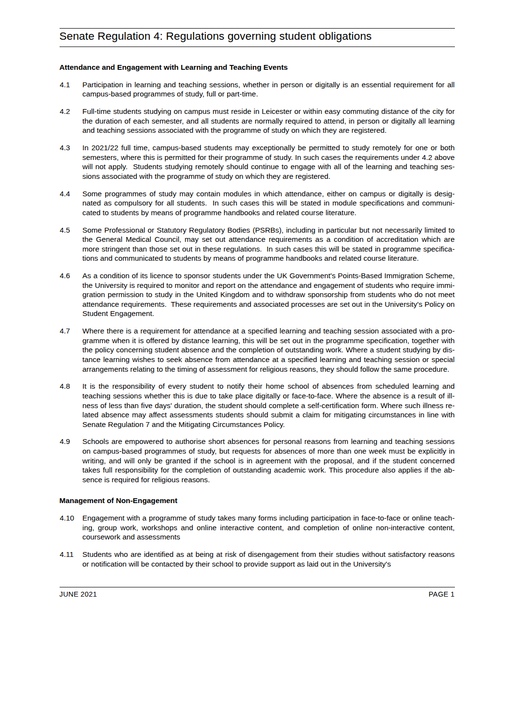Senate Regulation 4: Regulations governing student obligations
Attendance and Engagement with Learning and Teaching Events
4.1
Participation in learning and teaching sessions, whether in person or digitally is an essential requirement for all campus-based programmes of study, full or part-time.
4.2
Full-time students studying on campus must reside in Leicester or within easy commuting distance of the city for the duration of each semester, and all students are normally required to attend, in person or digitally all learning and teaching sessions associated with the programme of study on which they are registered.
4.3
In 2021/22 full time, campus-based students may exceptionally be permitted to study remotely for one or both semesters, where this is permitted for their programme of study. In such cases the requirements under 4.2 above will not apply. Students studying remotely should continue to engage with all of the learning and teaching sessions associated with the programme of study on which they are registered.
4.4
Some programmes of study may contain modules in which attendance, either on campus or digitally is designated as compulsory for all students. In such cases this will be stated in module specifications and communicated to students by means of programme handbooks and related course literature.
4.5
Some Professional or Statutory Regulatory Bodies (PSRBs), including in particular but not necessarily limited to the General Medical Council, may set out attendance requirements as a condition of accreditation which are more stringent than those set out in these regulations. In such cases this will be stated in programme specifications and communicated to students by means of programme handbooks and related course literature.
4.6
As a condition of its licence to sponsor students under the UK Government's Points-Based Immigration Scheme, the University is required to monitor and report on the attendance and engagement of students who require immigration permission to study in the United Kingdom and to withdraw sponsorship from students who do not meet attendance requirements. These requirements and associated processes are set out in the University's Policy on Student Engagement.
4.7
Where there is a requirement for attendance at a specified learning and teaching session associated with a programme when it is offered by distance learning, this will be set out in the programme specification, together with the policy concerning student absence and the completion of outstanding work. Where a student studying by distance learning wishes to seek absence from attendance at a specified learning and teaching session or special arrangements relating to the timing of assessment for religious reasons, they should follow the same procedure.
4.8
It is the responsibility of every student to notify their home school of absences from scheduled learning and teaching sessions whether this is due to take place digitally or face-to-face. Where the absence is a result of illness of less than five days' duration, the student should complete a self-certification form. Where such illness related absence may affect assessments students should submit a claim for mitigating circumstances in line with Senate Regulation 7 and the Mitigating Circumstances Policy.
4.9
Schools are empowered to authorise short absences for personal reasons from learning and teaching sessions on campus-based programmes of study, but requests for absences of more than one week must be explicitly in writing, and will only be granted if the school is in agreement with the proposal, and if the student concerned takes full responsibility for the completion of outstanding academic work. This procedure also applies if the absence is required for religious reasons.
Management of Non-Engagement
4.10
Engagement with a programme of study takes many forms including participation in face-to-face or online teaching, group work, workshops and online interactive content, and completion of online non-interactive content, coursework and assessments
4.11
Students who are identified as at being at risk of disengagement from their studies without satisfactory reasons or notification will be contacted by their school to provide support as laid out in the University's
JUNE 2021 PAGE 1